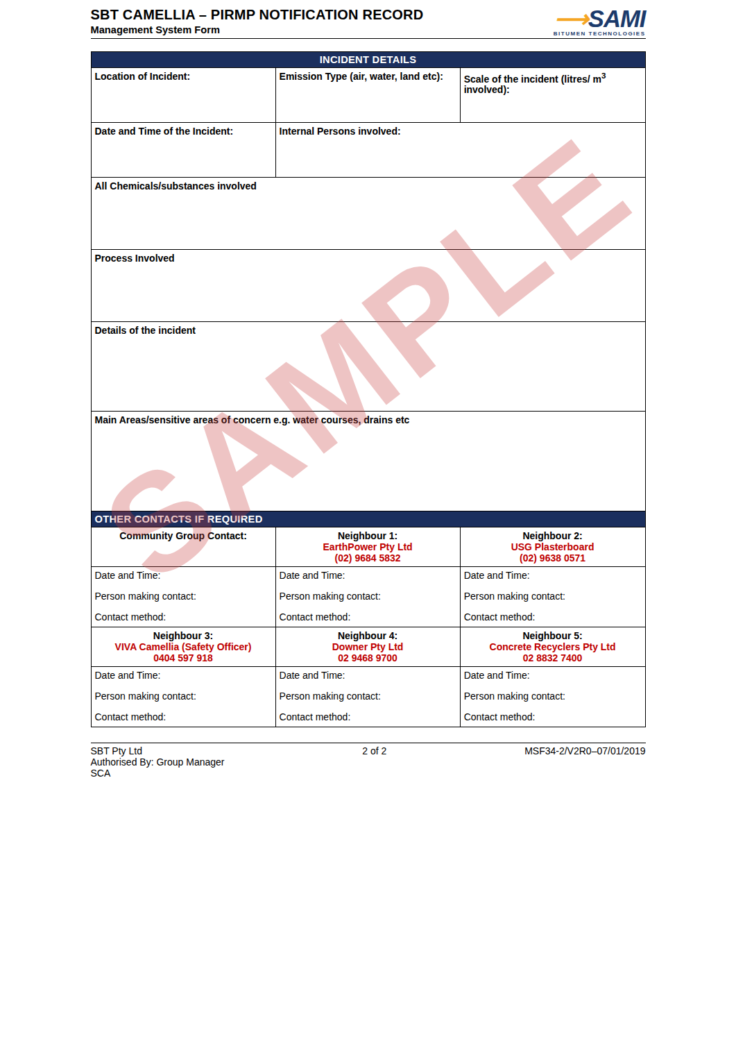SAMPLE
SBT CAMELLIA – PIRMP NOTIFICATION RECORD
Management System Form
⟶SAMI
BITUMEN TECHNOLOGIES
| INCIDENT DETAILS |
| Location of Incident: | Emission Type (air, water, land etc): | Scale of the incident (litres/ m 3 involved): |
| Date and Time of the Incident: | Internal Persons involved: |
| All Chemicals/substances involved |
| Process Involved |
| Details of the incident |
| Main Areas/sensitive areas of concern e.g. water courses, drains etc |
| OTHER CONTACTS IF REQUIRED |
| Community Group Contact: | Neighbour 1: EarthPower Pty Ltd (02) 9684 5832 | Neighbour 2: USG Plasterboard (02) 9638 0571 |
| Date and Time: Person making contact: Contact method: | Date and Time: Person making contact: Contact method: | Date and Time: Person making contact: Contact method: |
| Neighbour 3: VIVA Camellia (Safety Officer) 0404 597 918 | Neighbour 4: Downer Pty Ltd 02 9468 9700 | Neighbour 5: Concrete Recyclers Pty Ltd 02 8832 7400 |
| Date and Time: Person making contact: Contact method: | Date and Time: Person making contact: Contact method: | Date and Time: Person making contact: Contact method: |
SBT Pty Ltd Authorised By: Group Manager SCA
2 of 2
MSF34-2/V2R0–07/01/2019